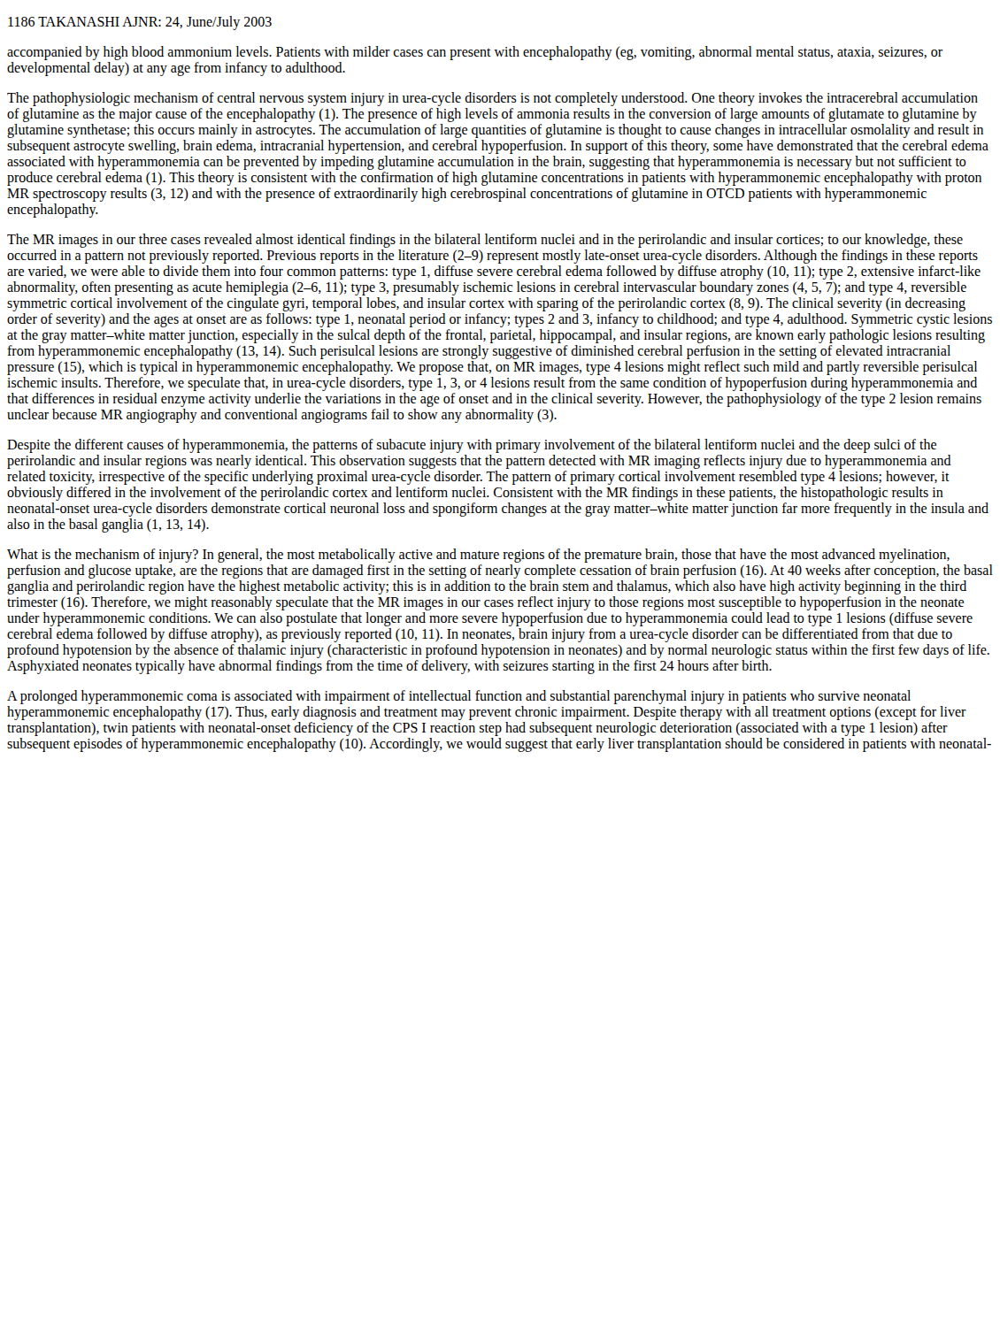1186 TAKANASHI AJNR: 24, June/July 2003
accompanied by high blood ammonium levels. Patients with milder cases can present with encephalopathy (eg, vomiting, abnormal mental status, ataxia, seizures, or developmental delay) at any age from infancy to adulthood.
The pathophysiologic mechanism of central nervous system injury in urea-cycle disorders is not completely understood. One theory invokes the intracerebral accumulation of glutamine as the major cause of the encephalopathy (1). The presence of high levels of ammonia results in the conversion of large amounts of glutamate to glutamine by glutamine synthetase; this occurs mainly in astrocytes. The accumulation of large quantities of glutamine is thought to cause changes in intracellular osmolality and result in subsequent astrocyte swelling, brain edema, intracranial hypertension, and cerebral hypoperfusion. In support of this theory, some have demonstrated that the cerebral edema associated with hyperammonemia can be prevented by impeding glutamine accumulation in the brain, suggesting that hyperammonemia is necessary but not sufficient to produce cerebral edema (1). This theory is consistent with the confirmation of high glutamine concentrations in patients with hyperammonemic encephalopathy with proton MR spectroscopy results (3, 12) and with the presence of extraordinarily high cerebrospinal concentrations of glutamine in OTCD patients with hyperammonemic encephalopathy.
The MR images in our three cases revealed almost identical findings in the bilateral lentiform nuclei and in the perirolandic and insular cortices; to our knowledge, these occurred in a pattern not previously reported. Previous reports in the literature (2–9) represent mostly late-onset urea-cycle disorders. Although the findings in these reports are varied, we were able to divide them into four common patterns: type 1, diffuse severe cerebral edema followed by diffuse atrophy (10, 11); type 2, extensive infarct-like abnormality, often presenting as acute hemiplegia (2–6, 11); type 3, presumably ischemic lesions in cerebral intervascular boundary zones (4, 5, 7); and type 4, reversible symmetric cortical involvement of the cingulate gyri, temporal lobes, and insular cortex with sparing of the perirolandic cortex (8, 9). The clinical severity (in decreasing order of severity) and the ages at onset are as follows: type 1, neonatal period or infancy; types 2 and 3, infancy to childhood; and type 4, adulthood. Symmetric cystic lesions at the gray matter–white matter junction, especially in the sulcal depth of the frontal, parietal, hippocampal, and insular regions, are known early pathologic lesions resulting from hyperammonemic encephalopathy (13, 14). Such perisulcal lesions are strongly suggestive of diminished cerebral perfusion in the setting of elevated intracranial pressure (15), which is typical in hyperammonemic encephalopathy. We propose that, on MR images, type 4 lesions might reflect such mild and partly reversible perisulcal ischemic insults. Therefore, we speculate that, in urea-cycle disorders, type 1, 3, or 4 lesions result from the same condition of hypoperfusion during hyperammonemia and that differences in residual enzyme activity underlie the variations in the age of onset and in the clinical severity. However, the pathophysiology of the type 2 lesion remains unclear because MR angiography and conventional angiograms fail to show any abnormality (3).
Despite the different causes of hyperammonemia, the patterns of subacute injury with primary involvement of the bilateral lentiform nuclei and the deep sulci of the perirolandic and insular regions was nearly identical. This observation suggests that the pattern detected with MR imaging reflects injury due to hyperammonemia and related toxicity, irrespective of the specific underlying proximal urea-cycle disorder. The pattern of primary cortical involvement resembled type 4 lesions; however, it obviously differed in the involvement of the perirolandic cortex and lentiform nuclei. Consistent with the MR findings in these patients, the histopathologic results in neonatal-onset urea-cycle disorders demonstrate cortical neuronal loss and spongiform changes at the gray matter–white matter junction far more frequently in the insula and also in the basal ganglia (1, 13, 14).
What is the mechanism of injury? In general, the most metabolically active and mature regions of the premature brain, those that have the most advanced myelination, perfusion and glucose uptake, are the regions that are damaged first in the setting of nearly complete cessation of brain perfusion (16). At 40 weeks after conception, the basal ganglia and perirolandic region have the highest metabolic activity; this is in addition to the brain stem and thalamus, which also have high activity beginning in the third trimester (16). Therefore, we might reasonably speculate that the MR images in our cases reflect injury to those regions most susceptible to hypoperfusion in the neonate under hyperammonemic conditions. We can also postulate that longer and more severe hypoperfusion due to hyperammonemia could lead to type 1 lesions (diffuse severe cerebral edema followed by diffuse atrophy), as previously reported (10, 11). In neonates, brain injury from a urea-cycle disorder can be differentiated from that due to profound hypotension by the absence of thalamic injury (characteristic in profound hypotension in neonates) and by normal neurologic status within the first few days of life. Asphyxiated neonates typically have abnormal findings from the time of delivery, with seizures starting in the first 24 hours after birth.
A prolonged hyperammonemic coma is associated with impairment of intellectual function and substantial parenchymal injury in patients who survive neonatal hyperammonemic encephalopathy (17). Thus, early diagnosis and treatment may prevent chronic impairment. Despite therapy with all treatment options (except for liver transplantation), twin patients with neonatal-onset deficiency of the CPS I reaction step had subsequent neurologic deterioration (associated with a type 1 lesion) after subsequent episodes of hyperammonemic encephalopathy (10). Accordingly, we would suggest that early liver transplantation should be considered in patients with neonatal-